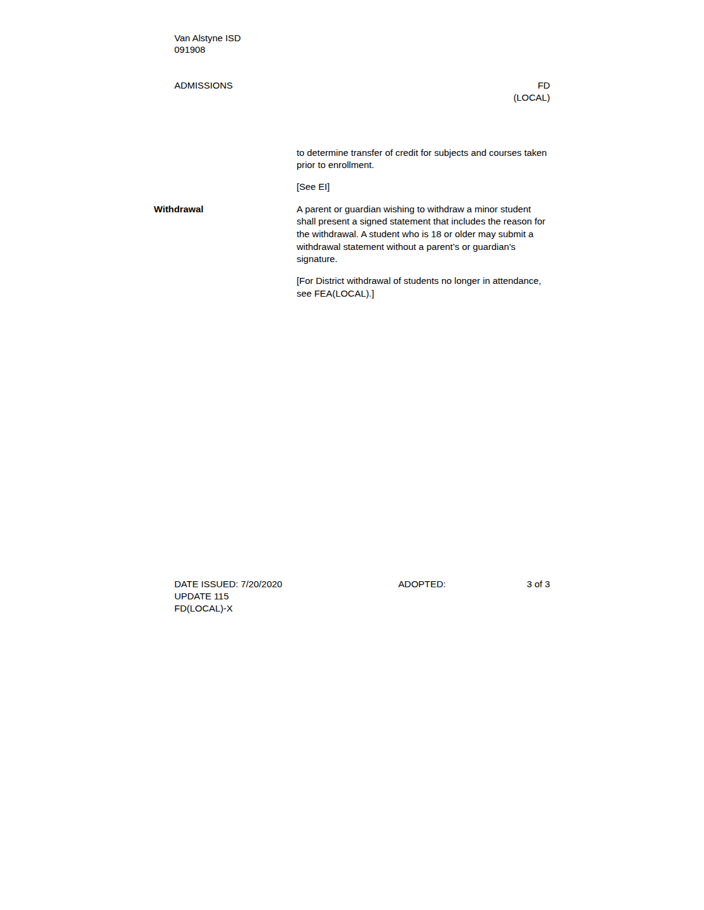Van Alstyne ISD
091908
ADMISSIONS
FD
(LOCAL)
to determine transfer of credit for subjects and courses taken prior to enrollment.
[See EI]
Withdrawal
A parent or guardian wishing to withdraw a minor student shall present a signed statement that includes the reason for the withdrawal. A student who is 18 or older may submit a withdrawal statement without a parent’s or guardian’s signature.
[For District withdrawal of students no longer in attendance, see FEA(LOCAL).]
DATE ISSUED: 7/20/2020
UPDATE 115
FD(LOCAL)-X
ADOPTED:
3 of 3